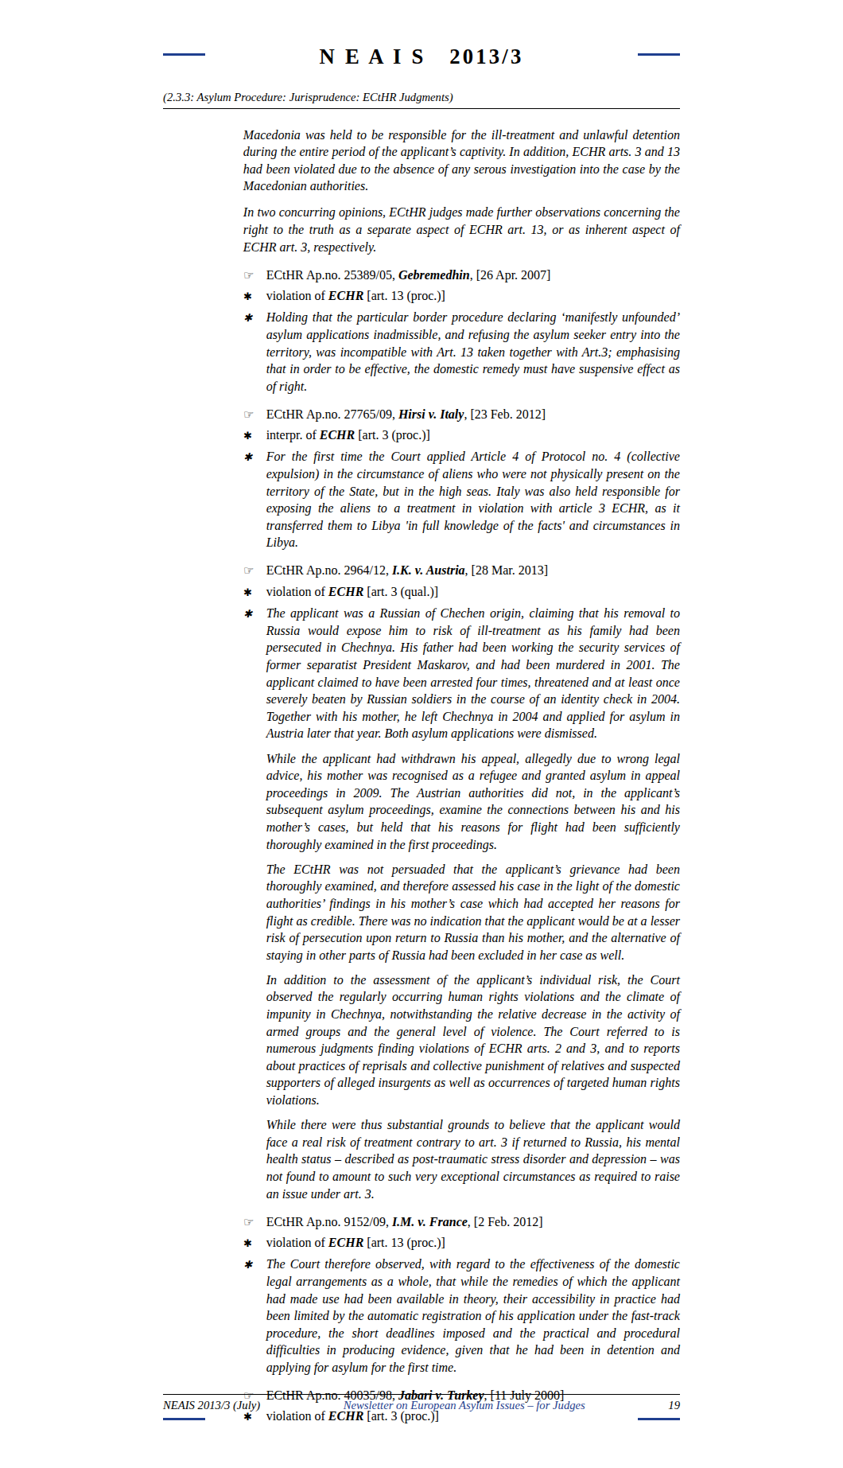N E A I S 2013/3
(2.3.3: Asylum Procedure: Jurisprudence: ECtHR Judgments)
Macedonia was held to be responsible for the ill-treatment and unlawful detention during the entire period of the applicant’s captivity. In addition, ECHR arts. 3 and 13 had been violated due to the absence of any serous investigation into the case by the Macedonian authorities.
In two concurring opinions, ECtHR judges made further observations concerning the right to the truth as a separate aspect of ECHR art. 13, or as inherent aspect of ECHR art. 3, respectively.
ECtHR Ap.no. 25389/05, Gebremedhin, [26 Apr. 2007]
violation of ECHR [art. 13 (proc.)]
Holding that the particular border procedure declaring ‘manifestly unfounded’ asylum applications inadmissible, and refusing the asylum seeker entry into the territory, was incompatible with Art. 13 taken together with Art.3; emphasising that in order to be effective, the domestic remedy must have suspensive effect as of right.
ECtHR Ap.no. 27765/09, Hirsi v. Italy, [23 Feb. 2012]
interpr. of ECHR [art. 3 (proc.)]
For the first time the Court applied Article 4 of Protocol no. 4 (collective expulsion) in the circumstance of aliens who were not physically present on the territory of the State, but in the high seas. Italy was also held responsible for exposing the aliens to a treatment in violation with article 3 ECHR, as it transferred them to Libya 'in full knowledge of the facts' and circumstances in Libya.
ECtHR Ap.no. 2964/12, I.K. v. Austria, [28 Mar. 2013]
violation of ECHR [art. 3 (qual.)]
The applicant was a Russian of Chechen origin, claiming that his removal to Russia would expose him to risk of ill-treatment as his family had been persecuted in Chechnya. His father had been working the security services of former separatist President Maskarov, and had been murdered in 2001. The applicant claimed to have been arrested four times, threatened and at least once severely beaten by Russian soldiers in the course of an identity check in 2004. Together with his mother, he left Chechnya in 2004 and applied for asylum in Austria later that year. Both asylum applications were dismissed.
While the applicant had withdrawn his appeal, allegedly due to wrong legal advice, his mother was recognised as a refugee and granted asylum in appeal proceedings in 2009. The Austrian authorities did not, in the applicant’s subsequent asylum proceedings, examine the connections between his and his mother’s cases, but held that his reasons for flight had been sufficiently thoroughly examined in the first proceedings.
The ECtHR was not persuaded that the applicant’s grievance had been thoroughly examined, and therefore assessed his case in the light of the domestic authorities’ findings in his mother’s case which had accepted her reasons for flight as credible. There was no indication that the applicant would be at a lesser risk of persecution upon return to Russia than his mother, and the alternative of staying in other parts of Russia had been excluded in her case as well.
In addition to the assessment of the applicant’s individual risk, the Court observed the regularly occurring human rights violations and the climate of impunity in Chechnya, notwithstanding the relative decrease in the activity of armed groups and the general level of violence. The Court referred to is numerous judgments finding violations of ECHR arts. 2 and 3, and to reports about practices of reprisals and collective punishment of relatives and suspected supporters of alleged insurgents as well as occurrences of targeted human rights violations.
While there were thus substantial grounds to believe that the applicant would face a real risk of treatment contrary to art. 3 if returned to Russia, his mental health status – described as post-traumatic stress disorder and depression – was not found to amount to such very exceptional circumstances as required to raise an issue under art. 3.
ECtHR Ap.no. 9152/09, I.M. v. France, [2 Feb. 2012]
violation of ECHR [art. 13 (proc.)]
The Court therefore observed, with regard to the effectiveness of the domestic legal arrangements as a whole, that while the remedies of which the applicant had made use had been available in theory, their accessibility in practice had been limited by the automatic registration of his application under the fast-track procedure, the short deadlines imposed and the practical and procedural difficulties in producing evidence, given that he had been in detention and applying for asylum for the first time.
ECtHR Ap.no. 40035/98, Jabari v. Turkey, [11 July 2000]
violation of ECHR [art. 3 (proc.)]
NEAIS 2013/3 (July) Newsletter on European Asylum Issues – for Judges 19